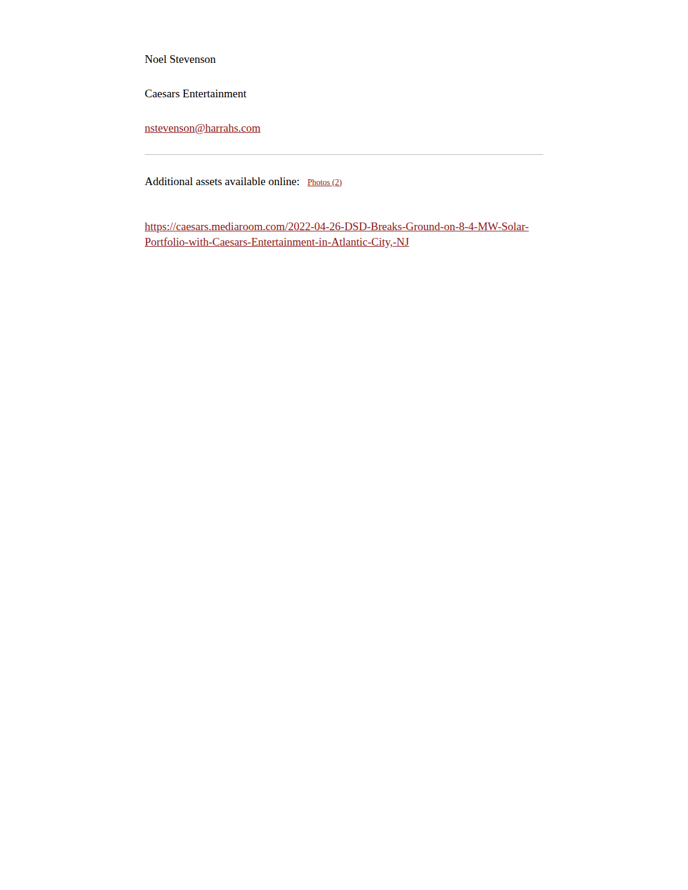Noel Stevenson
Caesars Entertainment
nstevenson@harrahs.com
Additional assets available online: Photos (2)
https://caesars.mediaroom.com/2022-04-26-DSD-Breaks-Ground-on-8-4-MW-Solar-Portfolio-with-Caesars-Entertainment-in-Atlantic-City,-NJ